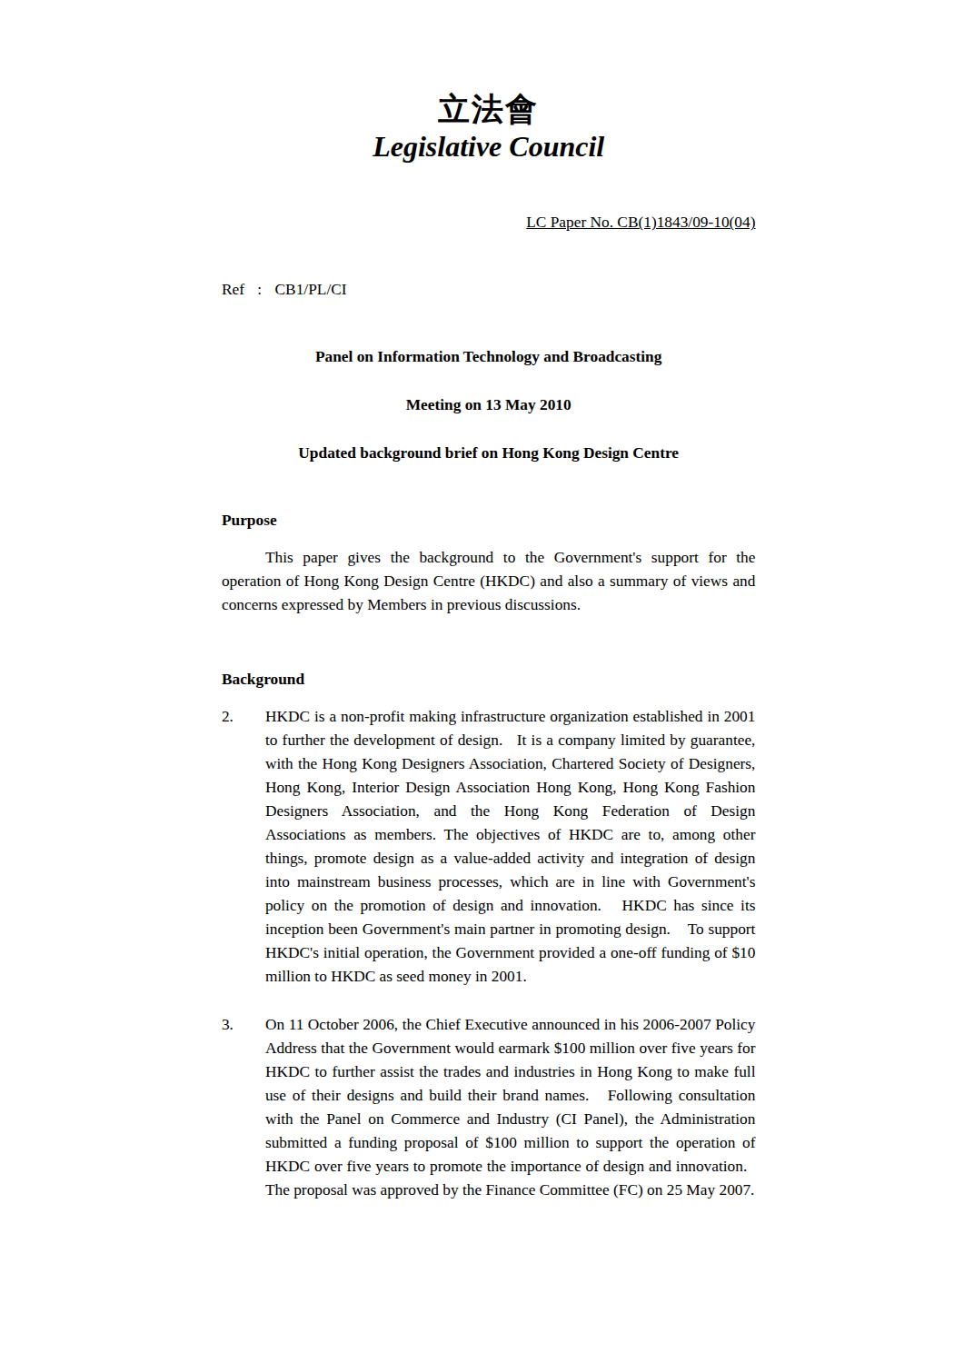立法會
Legislative Council
LC Paper No. CB(1)1843/09-10(04)
Ref: CB1/PL/CI
Panel on Information Technology and Broadcasting
Meeting on 13 May 2010
Updated background brief on Hong Kong Design Centre
Purpose
This paper gives the background to the Government's support for the operation of Hong Kong Design Centre (HKDC) and also a summary of views and concerns expressed by Members in previous discussions.
Background
2. HKDC is a non-profit making infrastructure organization established in 2001 to further the development of design. It is a company limited by guarantee, with the Hong Kong Designers Association, Chartered Society of Designers, Hong Kong, Interior Design Association Hong Kong, Hong Kong Fashion Designers Association, and the Hong Kong Federation of Design Associations as members. The objectives of HKDC are to, among other things, promote design as a value-added activity and integration of design into mainstream business processes, which are in line with Government's policy on the promotion of design and innovation. HKDC has since its inception been Government's main partner in promoting design. To support HKDC's initial operation, the Government provided a one-off funding of $10 million to HKDC as seed money in 2001.
3. On 11 October 2006, the Chief Executive announced in his 2006-2007 Policy Address that the Government would earmark $100 million over five years for HKDC to further assist the trades and industries in Hong Kong to make full use of their designs and build their brand names. Following consultation with the Panel on Commerce and Industry (CI Panel), the Administration submitted a funding proposal of $100 million to support the operation of HKDC over five years to promote the importance of design and innovation. The proposal was approved by the Finance Committee (FC) on 25 May 2007.